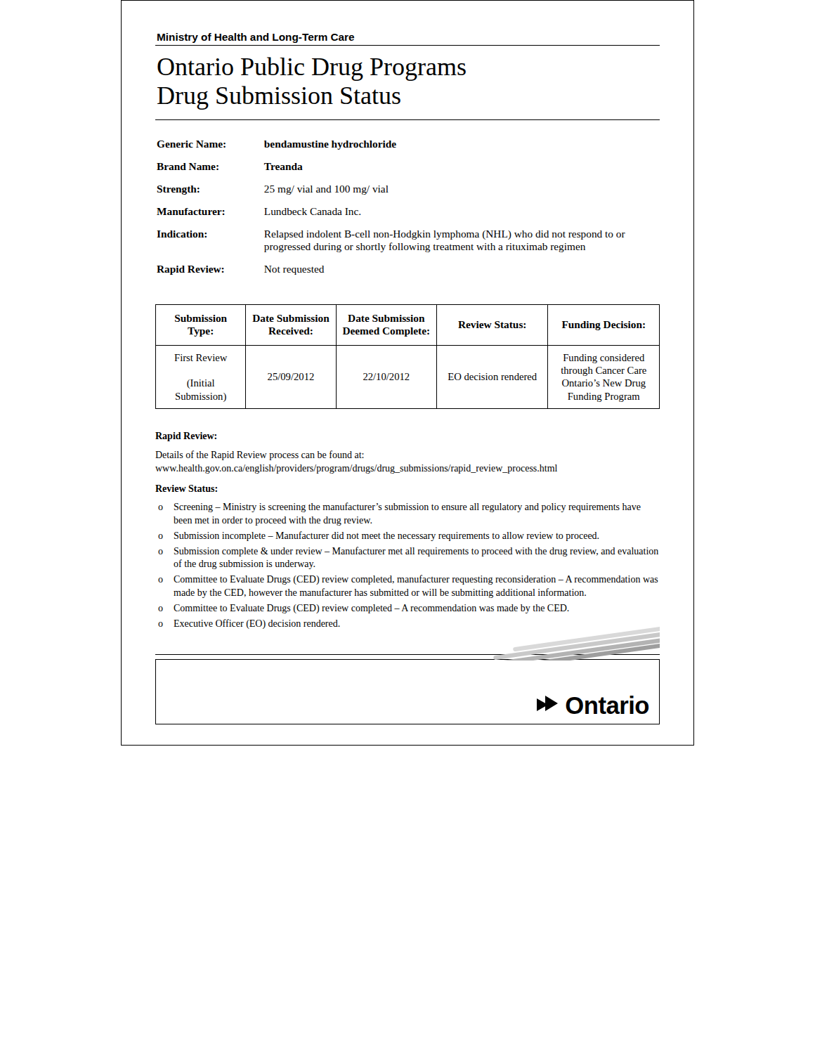Ministry of Health and Long-Term Care
Ontario Public Drug Programs
Drug Submission Status
| Generic Name: | bendamustine hydrochloride |
| Brand Name: | Treanda |
| Strength: | 25 mg/ vial and 100 mg/ vial |
| Manufacturer: | Lundbeck Canada Inc. |
| Indication: | Relapsed indolent B-cell non-Hodgkin lymphoma (NHL) who did not respond to or progressed during or shortly following treatment with a rituximab regimen |
| Rapid Review: | Not requested |
| Submission Type: | Date Submission Received: | Date Submission Deemed Complete: | Review Status: | Funding Decision: |
| --- | --- | --- | --- | --- |
| First Review (Initial Submission) | 25/09/2012 | 22/10/2012 | EO decision rendered | Funding considered through Cancer Care Ontario’s New Drug Funding Program |
Rapid Review:
Details of the Rapid Review process can be found at:
www.health.gov.on.ca/english/providers/program/drugs/drug_submissions/rapid_review_process.html
Review Status:
Screening – Ministry is screening the manufacturer’s submission to ensure all regulatory and policy requirements have been met in order to proceed with the drug review.
Submission incomplete – Manufacturer did not meet the necessary requirements to allow review to proceed.
Submission complete & under review – Manufacturer met all requirements to proceed with the drug review, and evaluation of the drug submission is underway.
Committee to Evaluate Drugs (CED) review completed, manufacturer requesting reconsideration – A recommendation was made by the CED, however the manufacturer has submitted or will be submitting additional information.
Committee to Evaluate Drugs (CED) review completed – A recommendation was made by the CED.
Executive Officer (EO) decision rendered.
Ontario